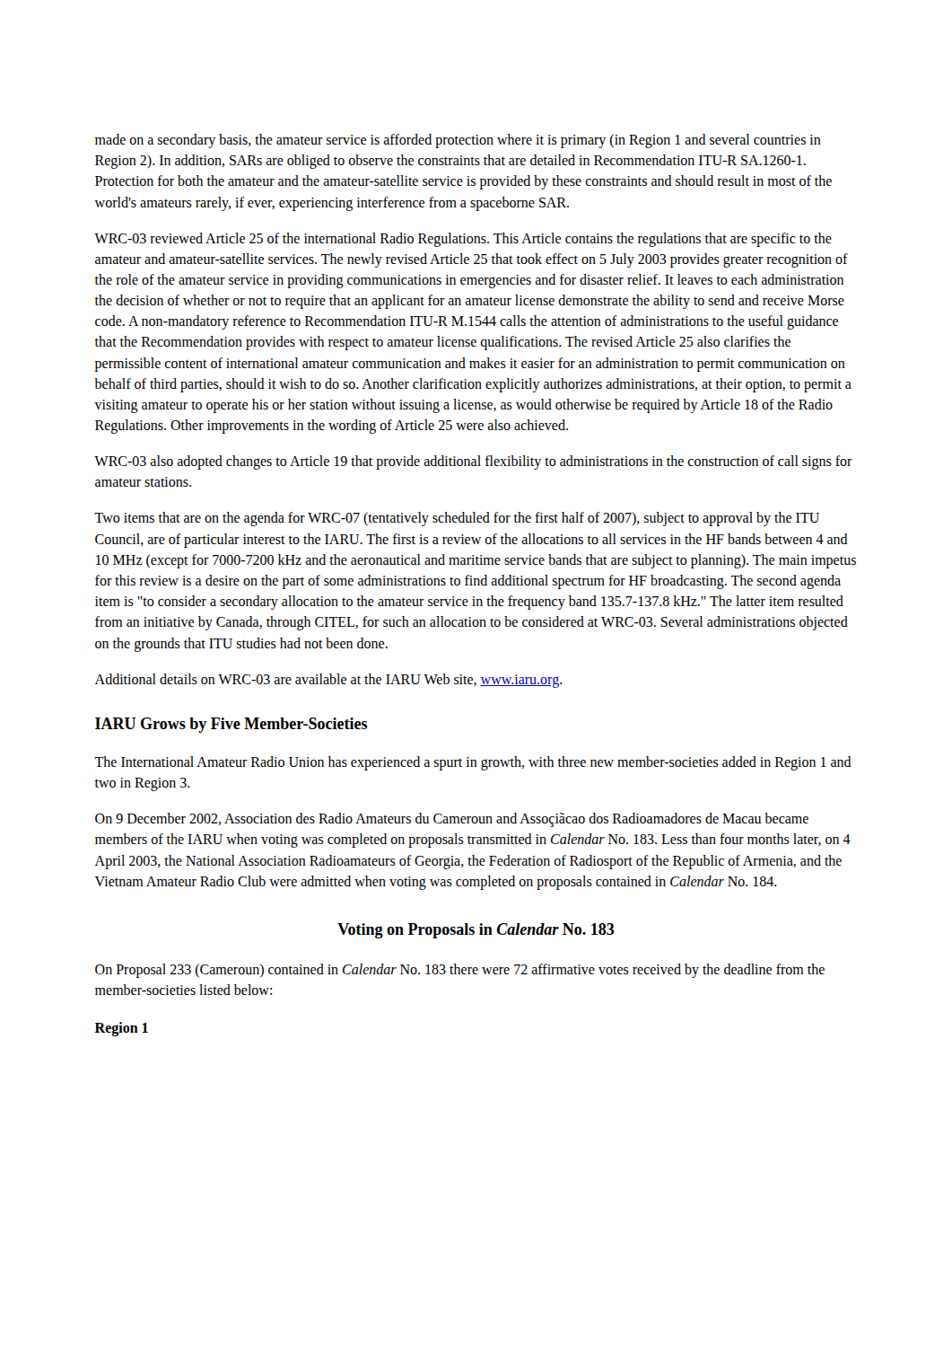made on a secondary basis, the amateur service is afforded protection where it is primary (in Region 1 and several countries in Region 2). In addition, SARs are obliged to observe the constraints that are detailed in Recommendation ITU-R SA.1260-1. Protection for both the amateur and the amateur-satellite service is provided by these constraints and should result in most of the world's amateurs rarely, if ever, experiencing interference from a spaceborne SAR.
WRC-03 reviewed Article 25 of the international Radio Regulations. This Article contains the regulations that are specific to the amateur and amateur-satellite services. The newly revised Article 25 that took effect on 5 July 2003 provides greater recognition of the role of the amateur service in providing communications in emergencies and for disaster relief. It leaves to each administration the decision of whether or not to require that an applicant for an amateur license demonstrate the ability to send and receive Morse code. A non-mandatory reference to Recommendation ITU-R M.1544 calls the attention of administrations to the useful guidance that the Recommendation provides with respect to amateur license qualifications. The revised Article 25 also clarifies the permissible content of international amateur communication and makes it easier for an administration to permit communication on behalf of third parties, should it wish to do so. Another clarification explicitly authorizes administrations, at their option, to permit a visiting amateur to operate his or her station without issuing a license, as would otherwise be required by Article 18 of the Radio Regulations. Other improvements in the wording of Article 25 were also achieved.
WRC-03 also adopted changes to Article 19 that provide additional flexibility to administrations in the construction of call signs for amateur stations.
Two items that are on the agenda for WRC-07 (tentatively scheduled for the first half of 2007), subject to approval by the ITU Council, are of particular interest to the IARU. The first is a review of the allocations to all services in the HF bands between 4 and 10 MHz (except for 7000-7200 kHz and the aeronautical and maritime service bands that are subject to planning). The main impetus for this review is a desire on the part of some administrations to find additional spectrum for HF broadcasting. The second agenda item is "to consider a secondary allocation to the amateur service in the frequency band 135.7-137.8 kHz." The latter item resulted from an initiative by Canada, through CITEL, for such an allocation to be considered at WRC-03. Several administrations objected on the grounds that ITU studies had not been done.
Additional details on WRC-03 are available at the IARU Web site, www.iaru.org.
IARU Grows by Five Member-Societies
The International Amateur Radio Union has experienced a spurt in growth, with three new member-societies added in Region 1 and two in Region 3.
On 9 December 2002, Association des Radio Amateurs du Cameroun and Assoçiãcao dos Radioamadores de Macau became members of the IARU when voting was completed on proposals transmitted in Calendar No. 183. Less than four months later, on 4 April 2003, the National Association Radioamateurs of Georgia, the Federation of Radiosport of the Republic of Armenia, and the Vietnam Amateur Radio Club were admitted when voting was completed on proposals contained in Calendar No. 184.
Voting on Proposals in Calendar No. 183
On Proposal 233 (Cameroun) contained in Calendar No. 183 there were 72 affirmative votes received by the deadline from the member-societies listed below:
Region 1